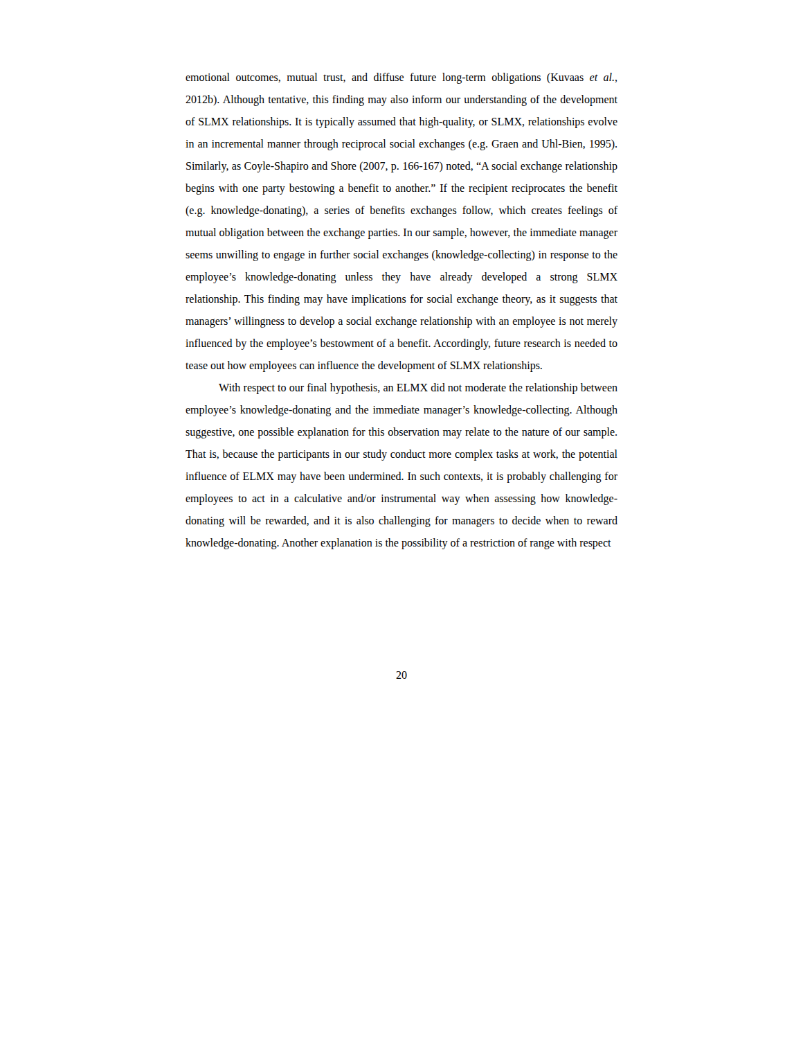emotional outcomes, mutual trust, and diffuse future long-term obligations (Kuvaas et al., 2012b). Although tentative, this finding may also inform our understanding of the development of SLMX relationships. It is typically assumed that high-quality, or SLMX, relationships evolve in an incremental manner through reciprocal social exchanges (e.g. Graen and Uhl-Bien, 1995). Similarly, as Coyle-Shapiro and Shore (2007, p. 166-167) noted, “A social exchange relationship begins with one party bestowing a benefit to another.” If the recipient reciprocates the benefit (e.g. knowledge-donating), a series of benefits exchanges follow, which creates feelings of mutual obligation between the exchange parties. In our sample, however, the immediate manager seems unwilling to engage in further social exchanges (knowledge-collecting) in response to the employee’s knowledge-donating unless they have already developed a strong SLMX relationship. This finding may have implications for social exchange theory, as it suggests that managers’ willingness to develop a social exchange relationship with an employee is not merely influenced by the employee’s bestowment of a benefit. Accordingly, future research is needed to tease out how employees can influence the development of SLMX relationships.
With respect to our final hypothesis, an ELMX did not moderate the relationship between employee’s knowledge-donating and the immediate manager’s knowledge-collecting. Although suggestive, one possible explanation for this observation may relate to the nature of our sample. That is, because the participants in our study conduct more complex tasks at work, the potential influence of ELMX may have been undermined. In such contexts, it is probably challenging for employees to act in a calculative and/or instrumental way when assessing how knowledge-donating will be rewarded, and it is also challenging for managers to decide when to reward knowledge-donating. Another explanation is the possibility of a restriction of range with respect
20